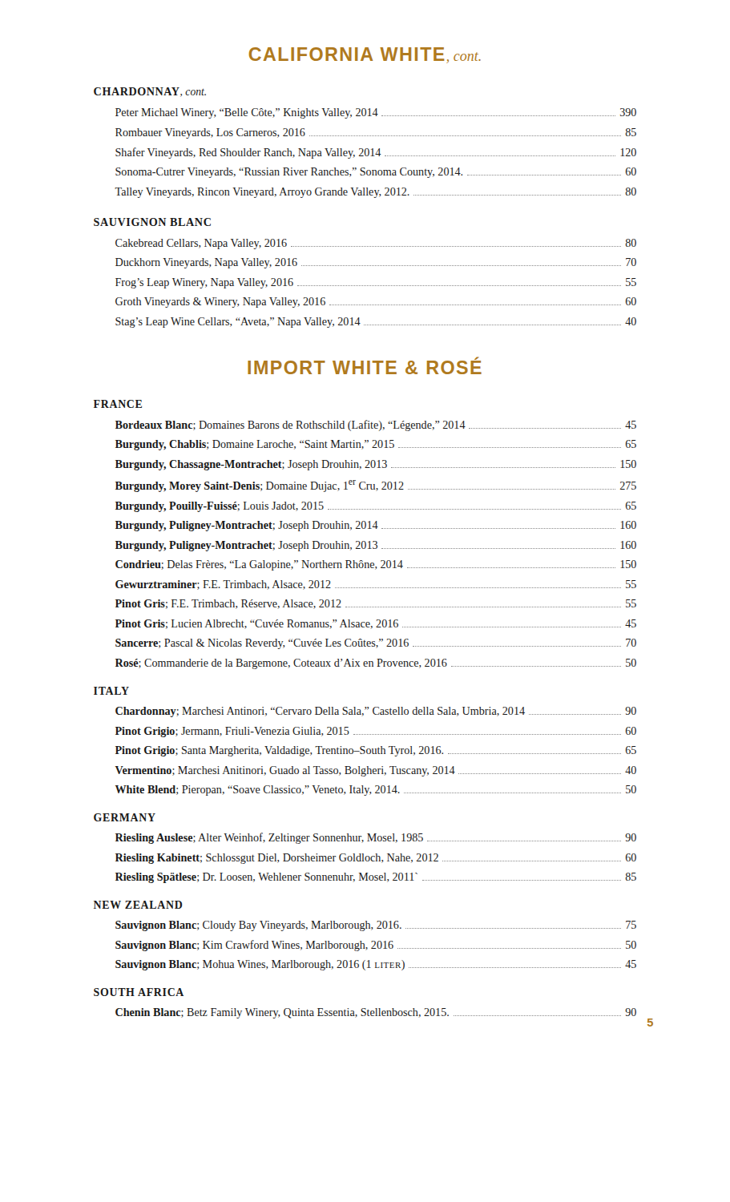California White, cont.
Chardonnay, cont.
Peter Michael Winery, “Belle Côte,” Knights Valley, 2014 390
Rombauer Vineyards, Los Carneros, 2016 85
Shafer Vineyards, Red Shoulder Ranch, Napa Valley, 2014 120
Sonoma-Cutrer Vineyards, “Russian River Ranches,” Sonoma County, 2014. 60
Talley Vineyards, Rincon Vineyard, Arroyo Grande Valley, 2012. 80
Sauvignon Blanc
Cakebread Cellars, Napa Valley, 2016 80
Duckhorn Vineyards, Napa Valley, 2016 70
Frog’s Leap Winery, Napa Valley, 2016 55
Groth Vineyards & Winery, Napa Valley, 2016 60
Stag’s Leap Wine Cellars, “Aveta,” Napa Valley, 2014 40
Import White & Rosé
France
Bordeaux Blanc; Domaines Barons de Rothschild (Lafite), “Légende,” 2014 45
Burgundy, Chablis; Domaine Laroche, “Saint Martin,” 2015 65
Burgundy, Chassagne-Montrachet; Joseph Drouhin, 2013 150
Burgundy, Morey Saint-Denis; Domaine Dujac, 1er Cru, 2012 275
Burgundy, Pouilly-Fuissé; Louis Jadot, 2015 65
Burgundy, Puligney-Montrachet; Joseph Drouhin, 2014 160
Burgundy, Puligney-Montrachet; Joseph Drouhin, 2013 160
Condrieu; Delas Frères, “La Galopine,” Northern Rhône, 2014 150
Gewurztraminer; F.E. Trimbach, Alsace, 2012 55
Pinot Gris; F.E. Trimbach, Réserve, Alsace, 2012 55
Pinot Gris; Lucien Albrecht, “Cuvée Romanus,” Alsace, 2016 45
Sancerre; Pascal & Nicolas Reverdy, “Cuvée Les Coûtes,” 2016 70
Rosé; Commanderie de la Bargemone, Coteaux d’Aix en Provence, 2016 50
Italy
Chardonnay; Marchesi Antinori, “Cervaro Della Sala,” Castello della Sala, Umbria, 2014 90
Pinot Grigio; Jermann, Friuli-Venezia Giulia, 2015 60
Pinot Grigio; Santa Margherita, Valdadige, Trentino–South Tyrol, 2016. 65
Vermentino; Marchesi Anitinori, Guado al Tasso, Bolgheri, Tuscany, 2014 40
White Blend; Pieropan, “Soave Classico,” Veneto, Italy, 2014. 50
Germany
Riesling Auslese; Alter Weinhof, Zeltinger Sonnenhur, Mosel, 1985 90
Riesling Kabinett; Schlossgut Diel, Dorsheimer Goldloch, Nahe, 2012 60
Riesling Spätlese; Dr. Loosen, Wehlener Sonnenuhr, Mosel, 2011` 85
New Zealand
Sauvignon Blanc; Cloudy Bay Vineyards, Marlborough, 2016. 75
Sauvignon Blanc; Kim Crawford Wines, Marlborough, 2016 50
Sauvignon Blanc; Mohua Wines, Marlborough, 2016 (1 LITER) 45
South Africa
Chenin Blanc; Betz Family Winery, Quinta Essentia, Stellenbosch, 2015. 90
5